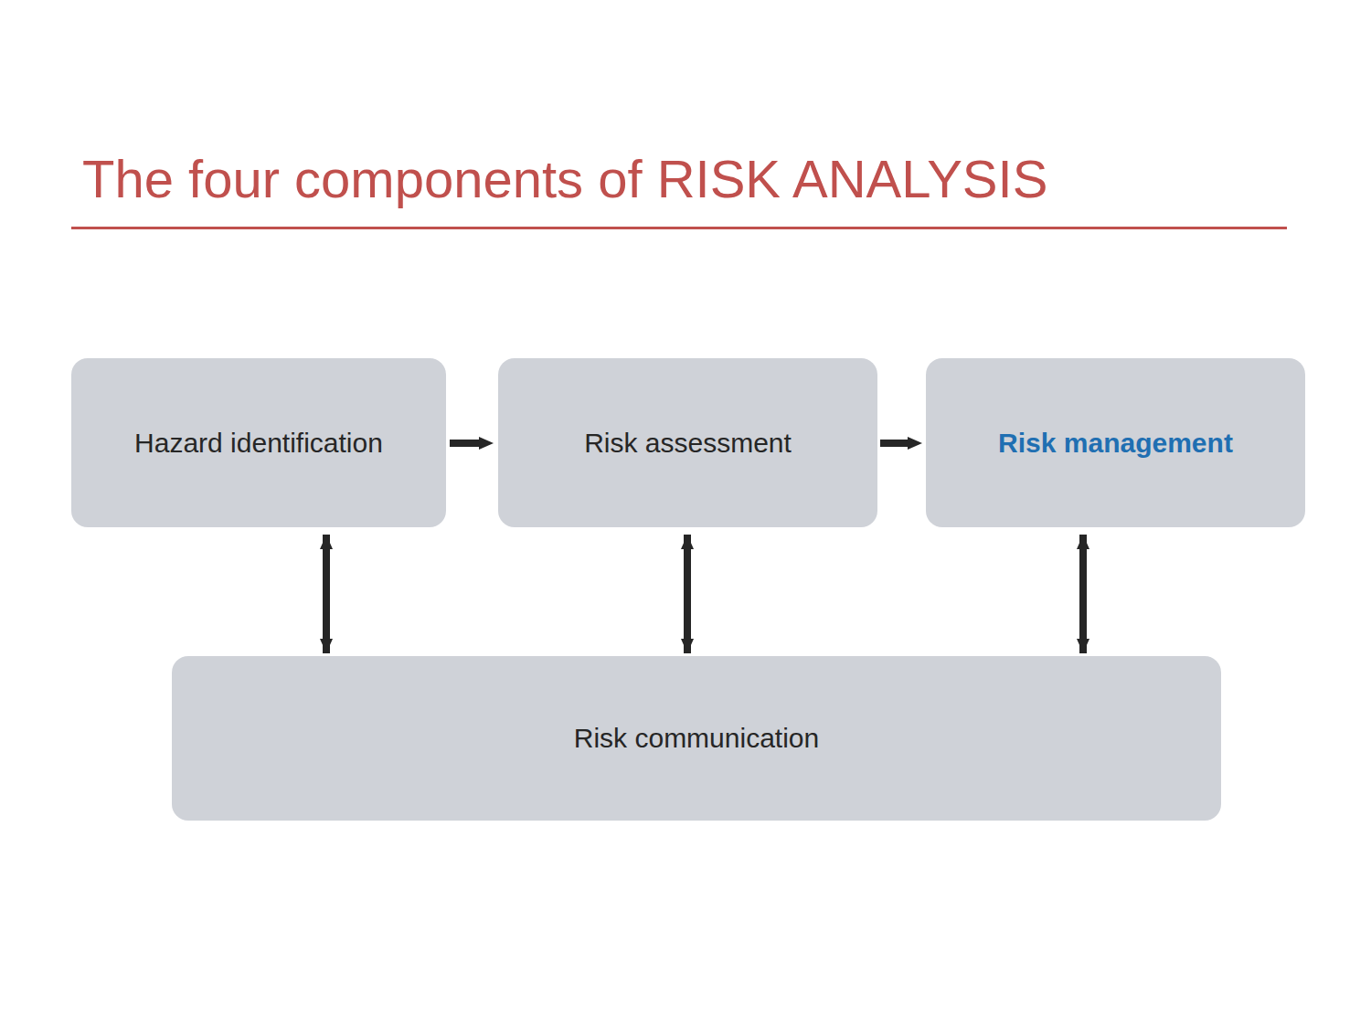The four components of RISK ANALYSIS
Hazard identification
Risk assessment
Risk management
Risk communication